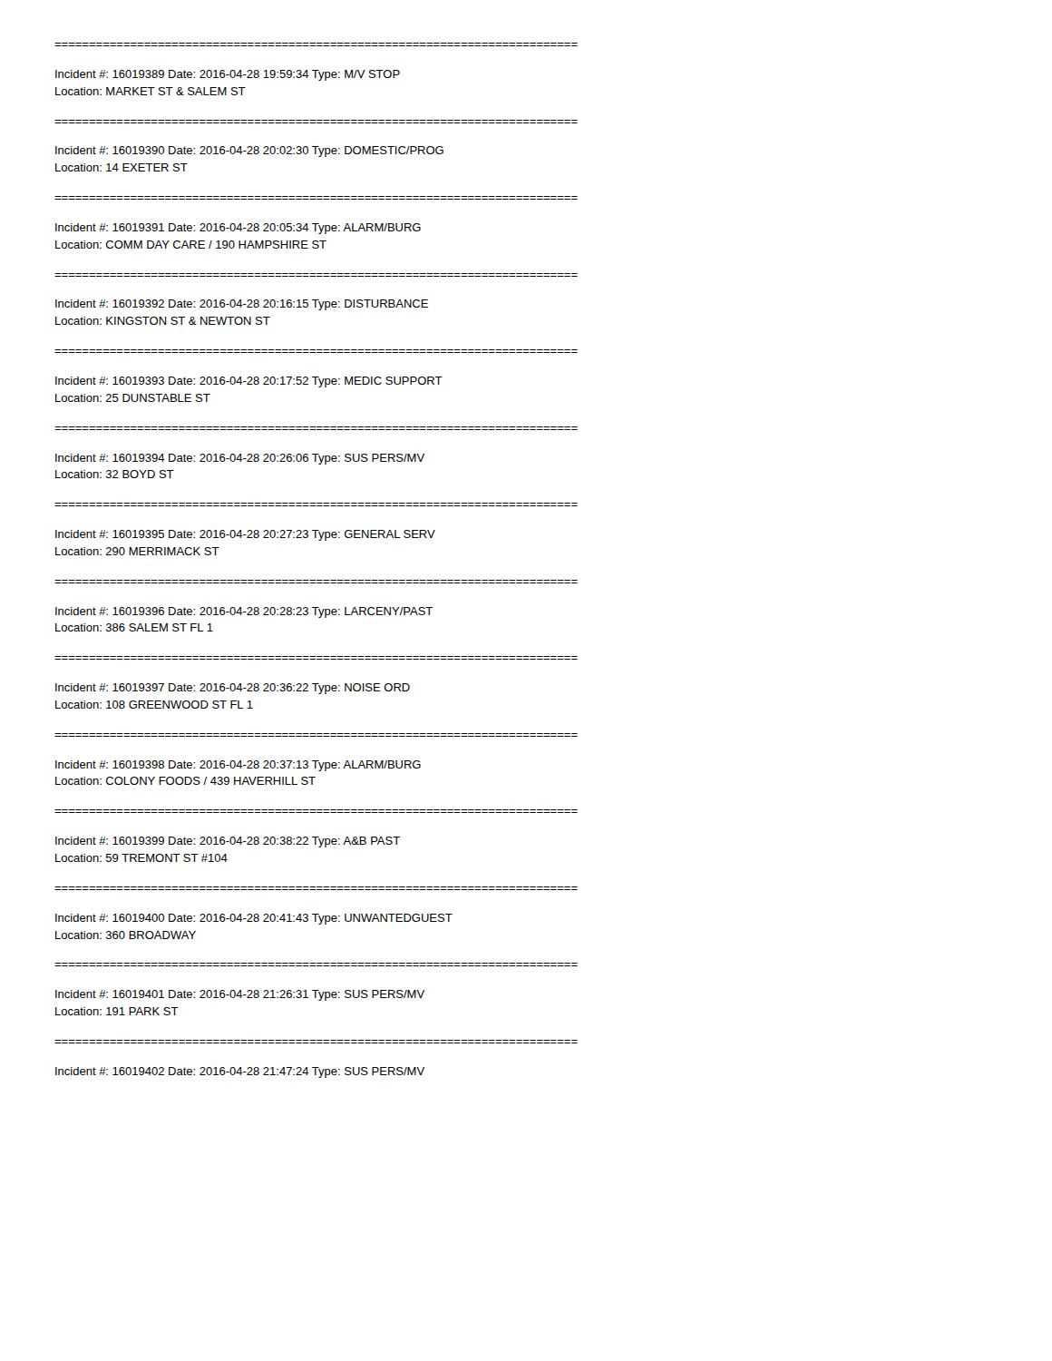============================================================================
Incident #: 16019389 Date: 2016-04-28 19:59:34 Type: M/V STOP
Location: MARKET ST & SALEM ST
============================================================================
Incident #: 16019390 Date: 2016-04-28 20:02:30 Type: DOMESTIC/PROG
Location: 14 EXETER ST
============================================================================
Incident #: 16019391 Date: 2016-04-28 20:05:34 Type: ALARM/BURG
Location: COMM DAY CARE / 190 HAMPSHIRE ST
============================================================================
Incident #: 16019392 Date: 2016-04-28 20:16:15 Type: DISTURBANCE
Location: KINGSTON ST & NEWTON ST
============================================================================
Incident #: 16019393 Date: 2016-04-28 20:17:52 Type: MEDIC SUPPORT
Location: 25 DUNSTABLE ST
============================================================================
Incident #: 16019394 Date: 2016-04-28 20:26:06 Type: SUS PERS/MV
Location: 32 BOYD ST
============================================================================
Incident #: 16019395 Date: 2016-04-28 20:27:23 Type: GENERAL SERV
Location: 290 MERRIMACK ST
============================================================================
Incident #: 16019396 Date: 2016-04-28 20:28:23 Type: LARCENY/PAST
Location: 386 SALEM ST FL 1
============================================================================
Incident #: 16019397 Date: 2016-04-28 20:36:22 Type: NOISE ORD
Location: 108 GREENWOOD ST FL 1
============================================================================
Incident #: 16019398 Date: 2016-04-28 20:37:13 Type: ALARM/BURG
Location: COLONY FOODS / 439 HAVERHILL ST
============================================================================
Incident #: 16019399 Date: 2016-04-28 20:38:22 Type: A&B PAST
Location: 59 TREMONT ST #104
============================================================================
Incident #: 16019400 Date: 2016-04-28 20:41:43 Type: UNWANTEDGUEST
Location: 360 BROADWAY
============================================================================
Incident #: 16019401 Date: 2016-04-28 21:26:31 Type: SUS PERS/MV
Location: 191 PARK ST
============================================================================
Incident #: 16019402 Date: 2016-04-28 21:47:24 Type: SUS PERS/MV